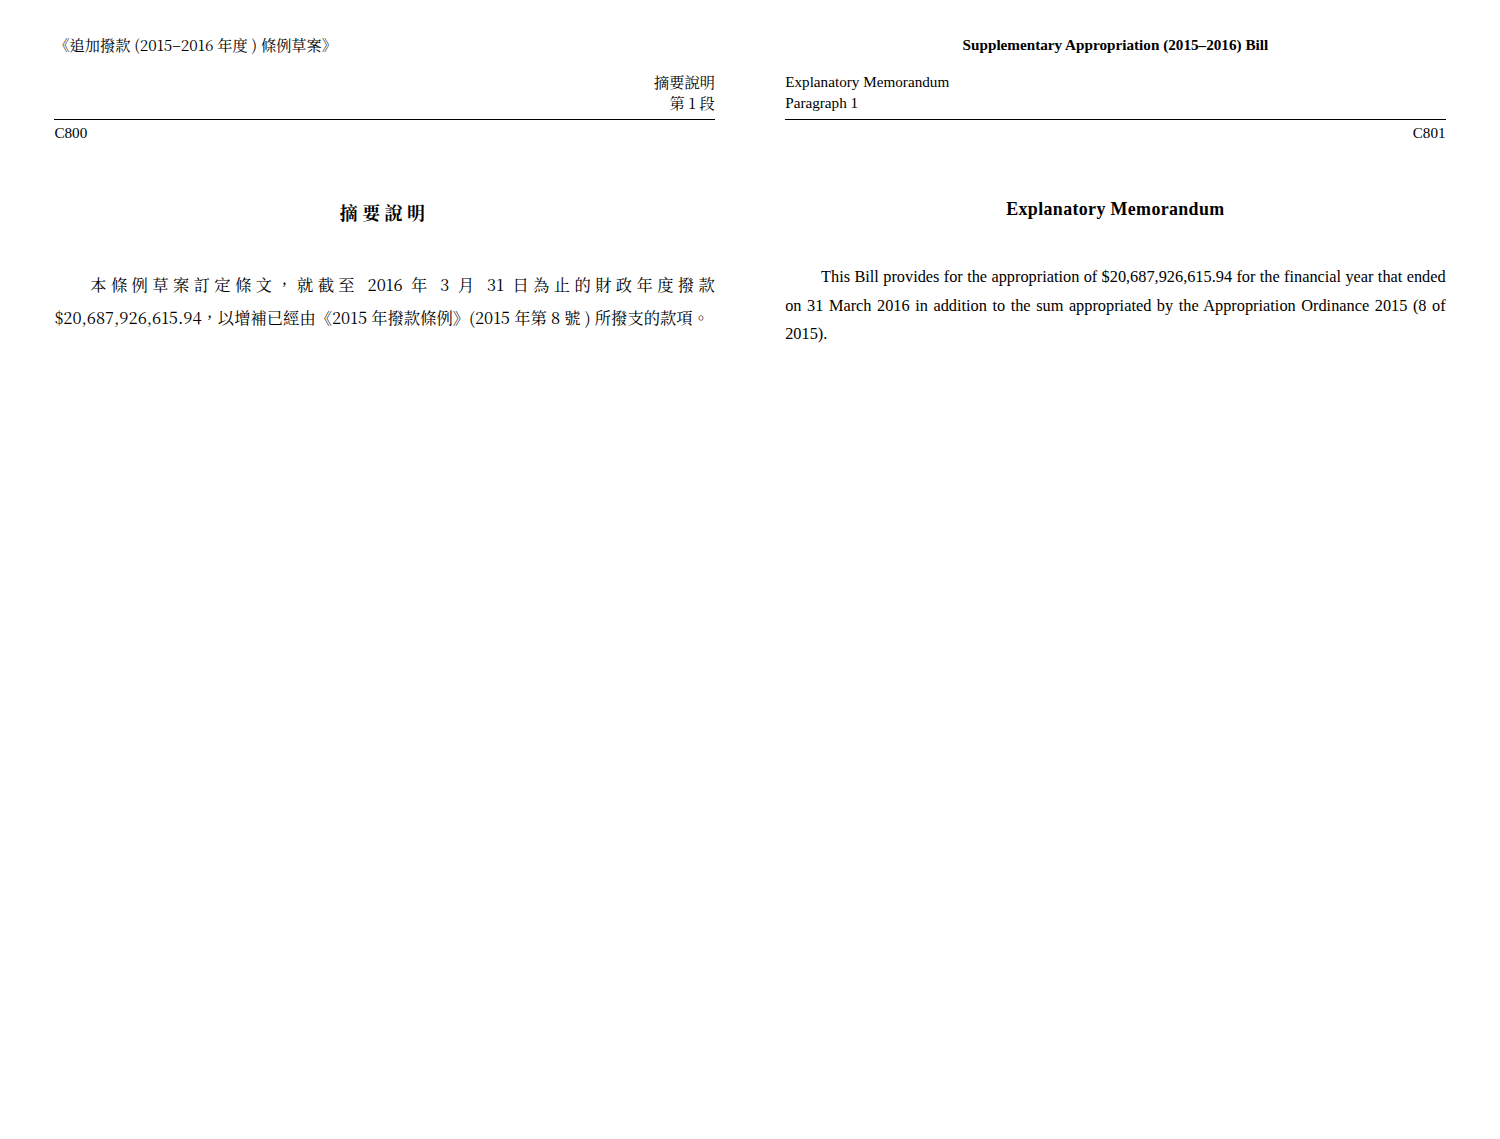《追加撥款 (2015–2016 年度 ) 條例草案》
摘要說明
第 1 段
C800
摘要說明
本條例草案訂定條文，就截至 2016 年 3 月 31 日為止的財政年度撥款 $20,687,926,615.94，以增補已經由《2015 年撥款條例》(2015 年第 8 號 ) 所撥支的款項。
Supplementary Appropriation (2015–2016) Bill
Explanatory Memorandum
Paragraph 1
C801
Explanatory Memorandum
This Bill provides for the appropriation of $20,687,926,615.94 for the financial year that ended on 31 March 2016 in addition to the sum appropriated by the Appropriation Ordinance 2015 (8 of 2015).